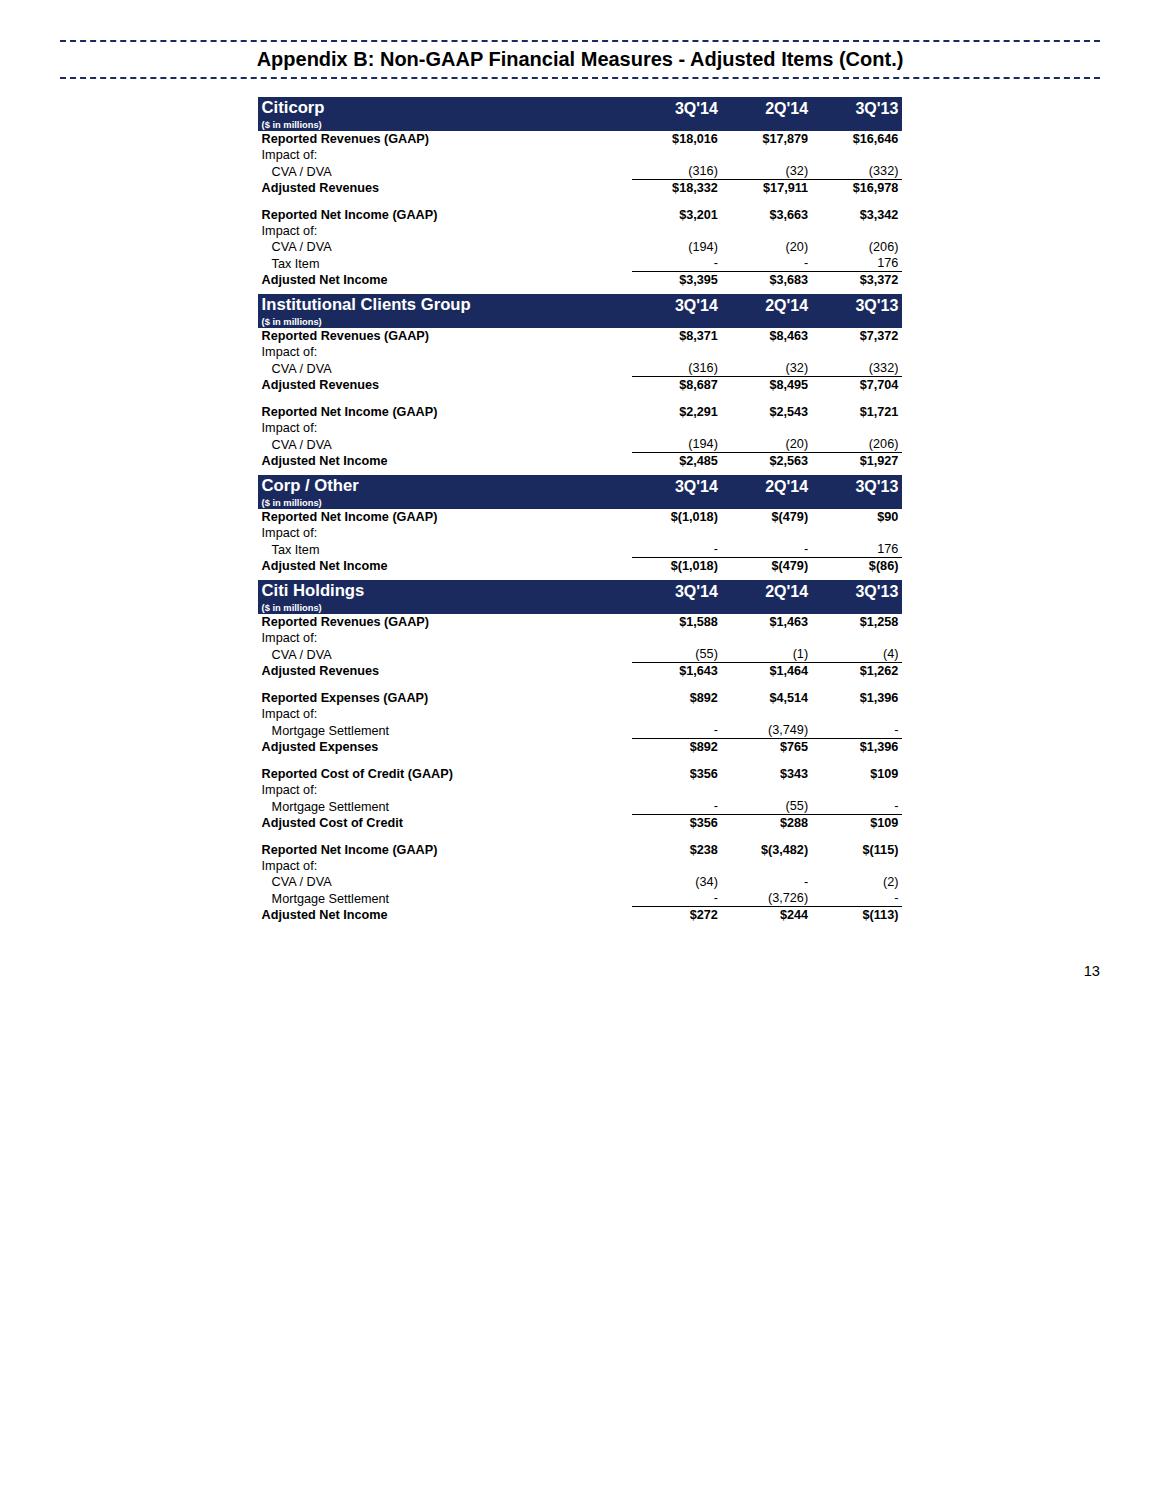Appendix B: Non-GAAP Financial Measures - Adjusted Items (Cont.)
| Citicorp | 3Q'14 | 2Q'14 | 3Q'13 |
| ($ in millions) | | | |
| Reported Revenues (GAAP) | $18,016 | $17,879 | $16,646 |
| Impact of: | | | |
| CVA / DVA | (316) | (32) | (332) |
| Adjusted Revenues | $18,332 | $17,911 | $16,978 |
| Reported Net Income (GAAP) | $3,201 | $3,663 | $3,342 |
| Impact of: | | | |
| CVA / DVA | (194) | (20) | (206) |
| Tax Item | - | - | 176 |
| Adjusted Net Income | $3,395 | $3,683 | $3,372 |
| Institutional Clients Group | 3Q'14 | 2Q'14 | 3Q'13 |
| ($ in millions) | | | |
| Reported Revenues (GAAP) | $8,371 | $8,463 | $7,372 |
| Impact of: | | | |
| CVA / DVA | (316) | (32) | (332) |
| Adjusted Revenues | $8,687 | $8,495 | $7,704 |
| Reported Net Income (GAAP) | $2,291 | $2,543 | $1,721 |
| Impact of: | | | |
| CVA / DVA | (194) | (20) | (206) |
| Adjusted Net Income | $2,485 | $2,563 | $1,927 |
| Corp / Other | 3Q'14 | 2Q'14 | 3Q'13 |
| ($ in millions) | | | |
| Reported Net Income (GAAP) | $(1,018) | $(479) | $90 |
| Impact of: | | | |
| Tax Item | - | - | 176 |
| Adjusted Net Income | $(1,018) | $(479) | $(86) |
| Citi Holdings | 3Q'14 | 2Q'14 | 3Q'13 |
| ($ in millions) | | | |
| Reported Revenues (GAAP) | $1,588 | $1,463 | $1,258 |
| Impact of: | | | |
| CVA / DVA | (55) | (1) | (4) |
| Adjusted Revenues | $1,643 | $1,464 | $1,262 |
| Reported Expenses (GAAP) | $892 | $4,514 | $1,396 |
| Impact of: | | | |
| Mortgage Settlement | - | (3,749) | - |
| Adjusted Expenses | $892 | $765 | $1,396 |
| Reported Cost of Credit (GAAP) | $356 | $343 | $109 |
| Impact of: | | | |
| Mortgage Settlement | - | (55) | - |
| Adjusted Cost of Credit | $356 | $288 | $109 |
| Reported Net Income (GAAP) | $238 | $(3,482) | $(115) |
| Impact of: | | | |
| CVA / DVA | (34) | - | (2) |
| Mortgage Settlement | - | (3,726) | - |
| Adjusted Net Income | $272 | $244 | $(113) |
13